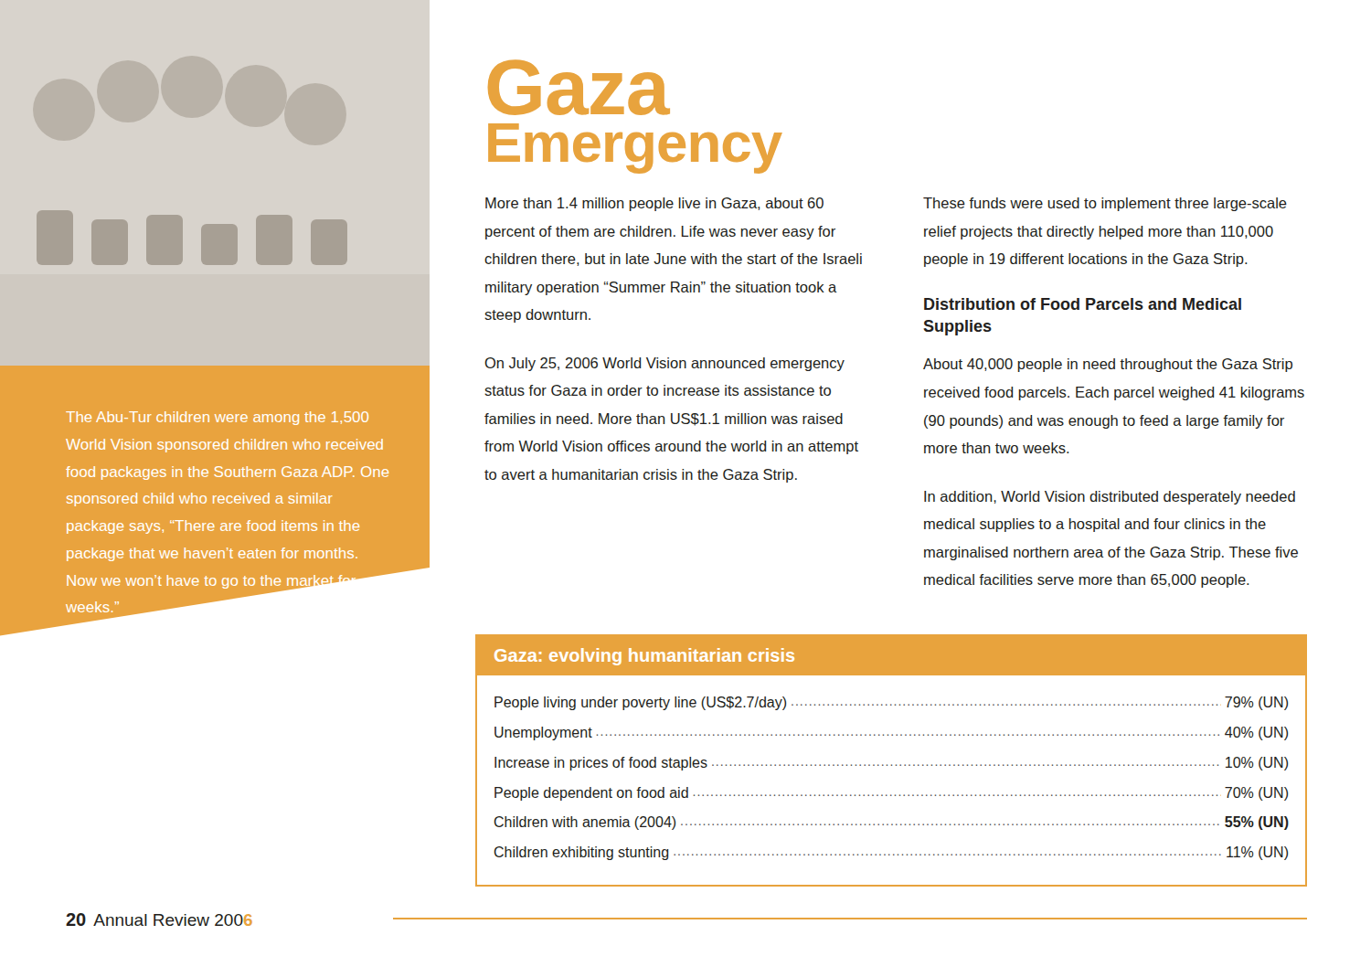The Abu-Tur children were among the 1,500 World Vision sponsored children who received food packages in the Southern Gaza ADP. One sponsored child who received a similar package says, “There are food items in the package that we haven’t eaten for months. Now we won’t have to go to the market for weeks.”
Gaza Emergency
More than 1.4 million people live in Gaza, about 60 percent of them are children. Life was never easy for children there, but in late June with the start of the Israeli military operation “Summer Rain” the situation took a steep downturn.
On July 25, 2006 World Vision announced emergency status for Gaza in order to increase its assistance to families in need. More than US$1.1 million was raised from World Vision offices around the world in an attempt to avert a humanitarian crisis in the Gaza Strip.
These funds were used to implement three large-scale relief projects that directly helped more than 110,000 people in 19 different locations in the Gaza Strip.
Distribution of Food Parcels and Medical Supplies
About 40,000 people in need throughout the Gaza Strip received food parcels. Each parcel weighed 41 kilograms (90 pounds) and was enough to feed a large family for more than two weeks.
In addition, World Vision distributed desperately needed medical supplies to a hospital and four clinics in the marginalised northern area of the Gaza Strip. These five medical facilities serve more than 65,000 people.
Gaza: evolving humanitarian crisis
People living under poverty line (US$2.7/day) .................................................................................................................................................. 79% (UN)
Unemployment .................................................................................................................................................. 40% (UN)
Increase in prices of food staples .................................................................................................................................................. 10% (UN)
People dependent on food aid .................................................................................................................................................. 70% (UN)
Children with anemia (2004) .................................................................................................................................................. 55% (UN)
Children exhibiting stunting .................................................................................................................................................. 11% (UN)
20 Annual Review 2006